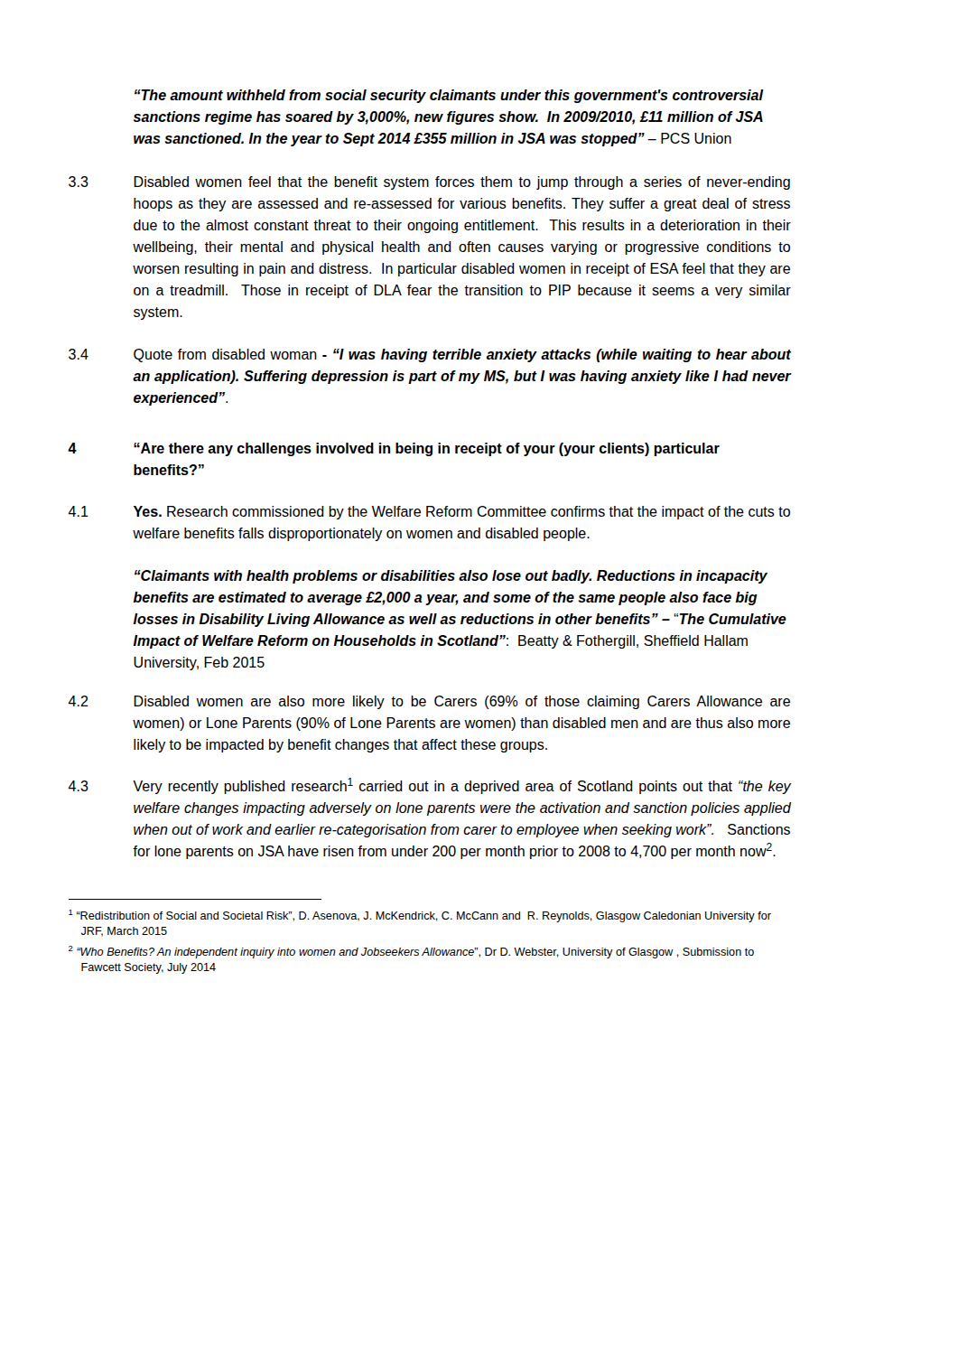“The amount withheld from social security claimants under this government's controversial sanctions regime has soared by 3,000%, new figures show. In 2009/2010, £11 million of JSA was sanctioned. In the year to Sept 2014 £355 million in JSA was stopped” – PCS Union
3.3
Disabled women feel that the benefit system forces them to jump through a series of never-ending hoops as they are assessed and re-assessed for various benefits. They suffer a great deal of stress due to the almost constant threat to their ongoing entitlement. This results in a deterioration in their wellbeing, their mental and physical health and often causes varying or progressive conditions to worsen resulting in pain and distress. In particular disabled women in receipt of ESA feel that they are on a treadmill. Those in receipt of DLA fear the transition to PIP because it seems a very similar system.
3.4
Quote from disabled woman - “I was having terrible anxiety attacks (while waiting to hear about an application). Suffering depression is part of my MS, but I was having anxiety like I had never experienced”.
4 “Are there any challenges involved in being in receipt of your (your clients) particular benefits?”
4.1
Yes. Research commissioned by the Welfare Reform Committee confirms that the impact of the cuts to welfare benefits falls disproportionately on women and disabled people.
“Claimants with health problems or disabilities also lose out badly. Reductions in incapacity benefits are estimated to average £2,000 a year, and some of the same people also face big losses in Disability Living Allowance as well as reductions in other benefits” – “The Cumulative Impact of Welfare Reform on Households in Scotland”: Beatty & Fothergill, Sheffield Hallam University, Feb 2015
4.2
Disabled women are also more likely to be Carers (69% of those claiming Carers Allowance are women) or Lone Parents (90% of Lone Parents are women) than disabled men and are thus also more likely to be impacted by benefit changes that affect these groups.
4.3
Very recently published research1 carried out in a deprived area of Scotland points out that “the key welfare changes impacting adversely on lone parents were the activation and sanction policies applied when out of work and earlier re-categorisation from carer to employee when seeking work”. Sanctions for lone parents on JSA have risen from under 200 per month prior to 2008 to 4,700 per month now2.
1 “Redistribution of Social and Societal Risk”, D. Asenova, J. McKendrick, C. McCann and R. Reynolds, Glasgow Caledonian University for JRF, March 2015
2 “Who Benefits? An independent inquiry into women and Jobseekers Allowance”, Dr D. Webster, University of Glasgow , Submission to Fawcett Society, July 2014